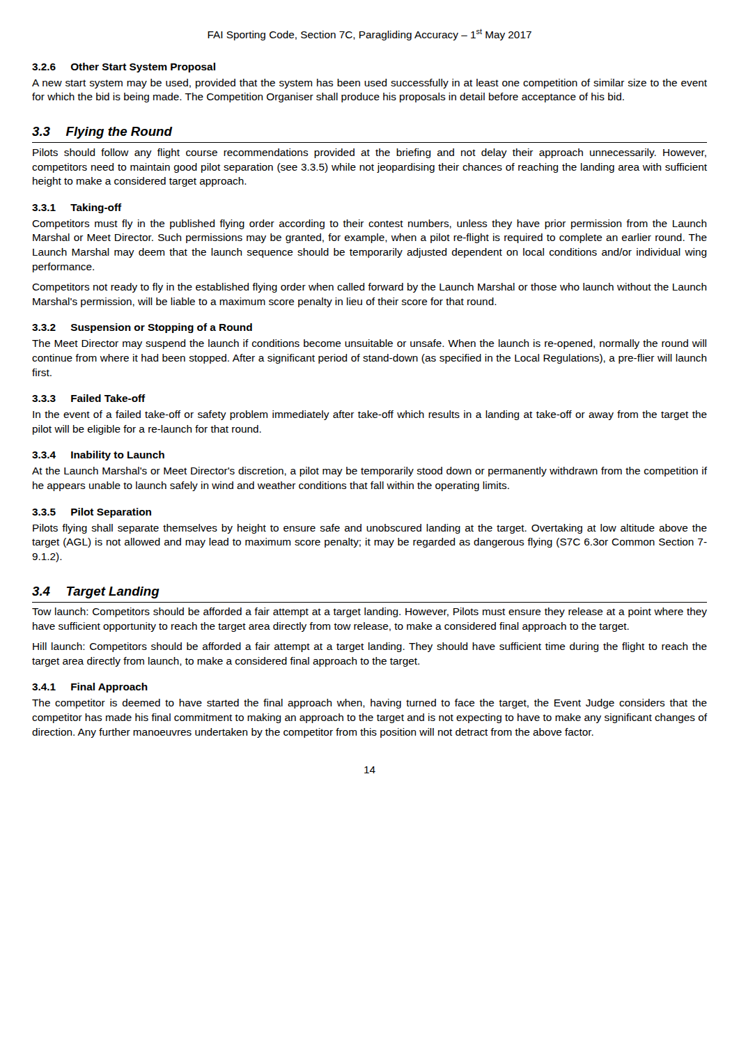FAI Sporting Code, Section 7C, Paragliding Accuracy – 1st May 2017
3.2.6 Other Start System Proposal
A new start system may be used, provided that the system has been used successfully in at least one competition of similar size to the event for which the bid is being made. The Competition Organiser shall produce his proposals in detail before acceptance of his bid.
3.3 Flying the Round
Pilots should follow any flight course recommendations provided at the briefing and not delay their approach unnecessarily. However, competitors need to maintain good pilot separation (see 3.3.5) while not jeopardising their chances of reaching the landing area with sufficient height to make a considered target approach.
3.3.1 Taking-off
Competitors must fly in the published flying order according to their contest numbers, unless they have prior permission from the Launch Marshal or Meet Director. Such permissions may be granted, for example, when a pilot re-flight is required to complete an earlier round. The Launch Marshal may deem that the launch sequence should be temporarily adjusted dependent on local conditions and/or individual wing performance.
Competitors not ready to fly in the established flying order when called forward by the Launch Marshal or those who launch without the Launch Marshal's permission, will be liable to a maximum score penalty in lieu of their score for that round.
3.3.2 Suspension or Stopping of a Round
The Meet Director may suspend the launch if conditions become unsuitable or unsafe. When the launch is re-opened, normally the round will continue from where it had been stopped. After a significant period of stand-down (as specified in the Local Regulations), a pre-flier will launch first.
3.3.3 Failed Take-off
In the event of a failed take-off or safety problem immediately after take-off which results in a landing at take-off or away from the target the pilot will be eligible for a re-launch for that round.
3.3.4 Inability to Launch
At the Launch Marshal's or Meet Director's discretion, a pilot may be temporarily stood down or permanently withdrawn from the competition if he appears unable to launch safely in wind and weather conditions that fall within the operating limits.
3.3.5 Pilot Separation
Pilots flying shall separate themselves by height to ensure safe and unobscured landing at the target. Overtaking at low altitude above the target (AGL) is not allowed and may lead to maximum score penalty; it may be regarded as dangerous flying (S7C 6.3or Common Section 7-9.1.2).
3.4 Target Landing
Tow launch: Competitors should be afforded a fair attempt at a target landing. However, Pilots must ensure they release at a point where they have sufficient opportunity to reach the target area directly from tow release, to make a considered final approach to the target.
Hill launch: Competitors should be afforded a fair attempt at a target landing. They should have sufficient time during the flight to reach the target area directly from launch, to make a considered final approach to the target.
3.4.1 Final Approach
The competitor is deemed to have started the final approach when, having turned to face the target, the Event Judge considers that the competitor has made his final commitment to making an approach to the target and is not expecting to have to make any significant changes of direction. Any further manoeuvres undertaken by the competitor from this position will not detract from the above factor.
14